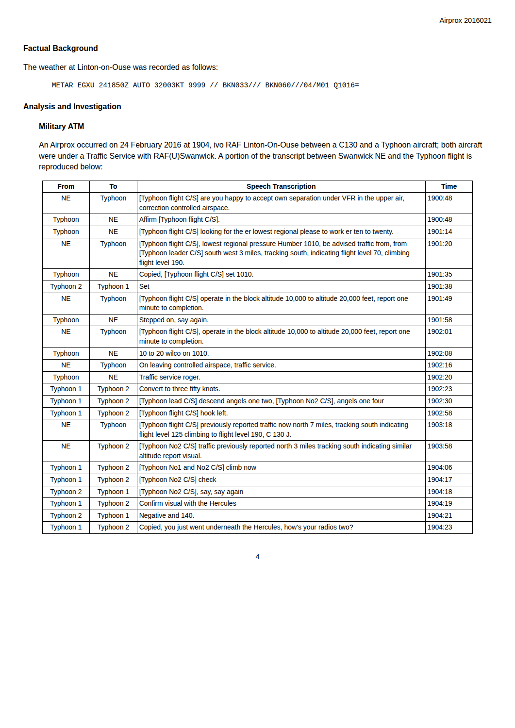Airprox 2016021
Factual Background
The weather at Linton-on-Ouse was recorded as follows:
METAR EGXU 241850Z AUTO 32003KT 9999 // BKN033/// BKN060///04/M01 Q1016=
Analysis and Investigation
Military ATM
An Airprox occurred on 24 February 2016 at 1904, ivo RAF Linton-On-Ouse between a C130 and a Typhoon aircraft; both aircraft were under a Traffic Service with RAF(U)Swanwick. A portion of the transcript between Swanwick NE and the Typhoon flight is reproduced below:
| From | To | Speech Transcription | Time |
| --- | --- | --- | --- |
| NE | Typhoon | [Typhoon flight C/S] are you happy to accept own separation under VFR in the upper air, correction controlled airspace. | 1900:48 |
| Typhoon | NE | Affirm [Typhoon flight C/S]. | 1900:48 |
| Typhoon | NE | [Typhoon flight C/S] looking for the er lowest regional please to work er ten to twenty. | 1901:14 |
| NE | Typhoon | [Typhoon flight C/S], lowest regional pressure Humber 1010, be advised traffic from, from [Typhoon leader C/S] south west 3 miles, tracking south, indicating flight level 70, climbing flight level 190. | 1901:20 |
| Typhoon | NE | Copied, [Typhoon flight C/S] set 1010. | 1901:35 |
| Typhoon 2 | Typhoon 1 | Set | 1901:38 |
| NE | Typhoon | [Typhoon flight C/S] operate in the block altitude 10,000 to altitude 20,000 feet, report one minute to completion. | 1901:49 |
| Typhoon | NE | Stepped on, say again. | 1901:58 |
| NE | Typhoon | [Typhoon flight C/S], operate in the block altitude 10,000 to altitude 20,000 feet, report one minute to completion. | 1902:01 |
| Typhoon | NE | 10 to 20 wilco on 1010. | 1902:08 |
| NE | Typhoon | On leaving controlled airspace, traffic service. | 1902:16 |
| Typhoon | NE | Traffic service roger. | 1902:20 |
| Typhoon 1 | Typhoon 2 | Convert to three fifty knots. | 1902:23 |
| Typhoon 1 | Typhoon 2 | [Typhoon lead C/S] descend angels one two, [Typhoon No2 C/S], angels one four | 1902:30 |
| Typhoon 1 | Typhoon 2 | [Typhoon flight C/S] hook left. | 1902:58 |
| NE | Typhoon | [Typhoon flight C/S] previously reported traffic now north 7 miles, tracking south indicating flight level 125 climbing to flight level 190, C 130 J. | 1903:18 |
| NE | Typhoon 2 | [Typhoon No2 C/S] traffic previously reported north 3 miles tracking south indicating similar altitude report visual. | 1903:58 |
| Typhoon 1 | Typhoon 2 | [Typhoon No1 and No2 C/S] climb now | 1904:06 |
| Typhoon 1 | Typhoon 2 | [Typhoon No2 C/S] check | 1904:17 |
| Typhoon 2 | Typhoon 1 | [Typhoon No2 C/S], say, say again | 1904:18 |
| Typhoon 1 | Typhoon 2 | Confirm visual with the Hercules | 1904:19 |
| Typhoon 2 | Typhoon 1 | Negative and 140. | 1904:21 |
| Typhoon 1 | Typhoon 2 | Copied, you just went underneath the Hercules, how's your radios two? | 1904:23 |
4